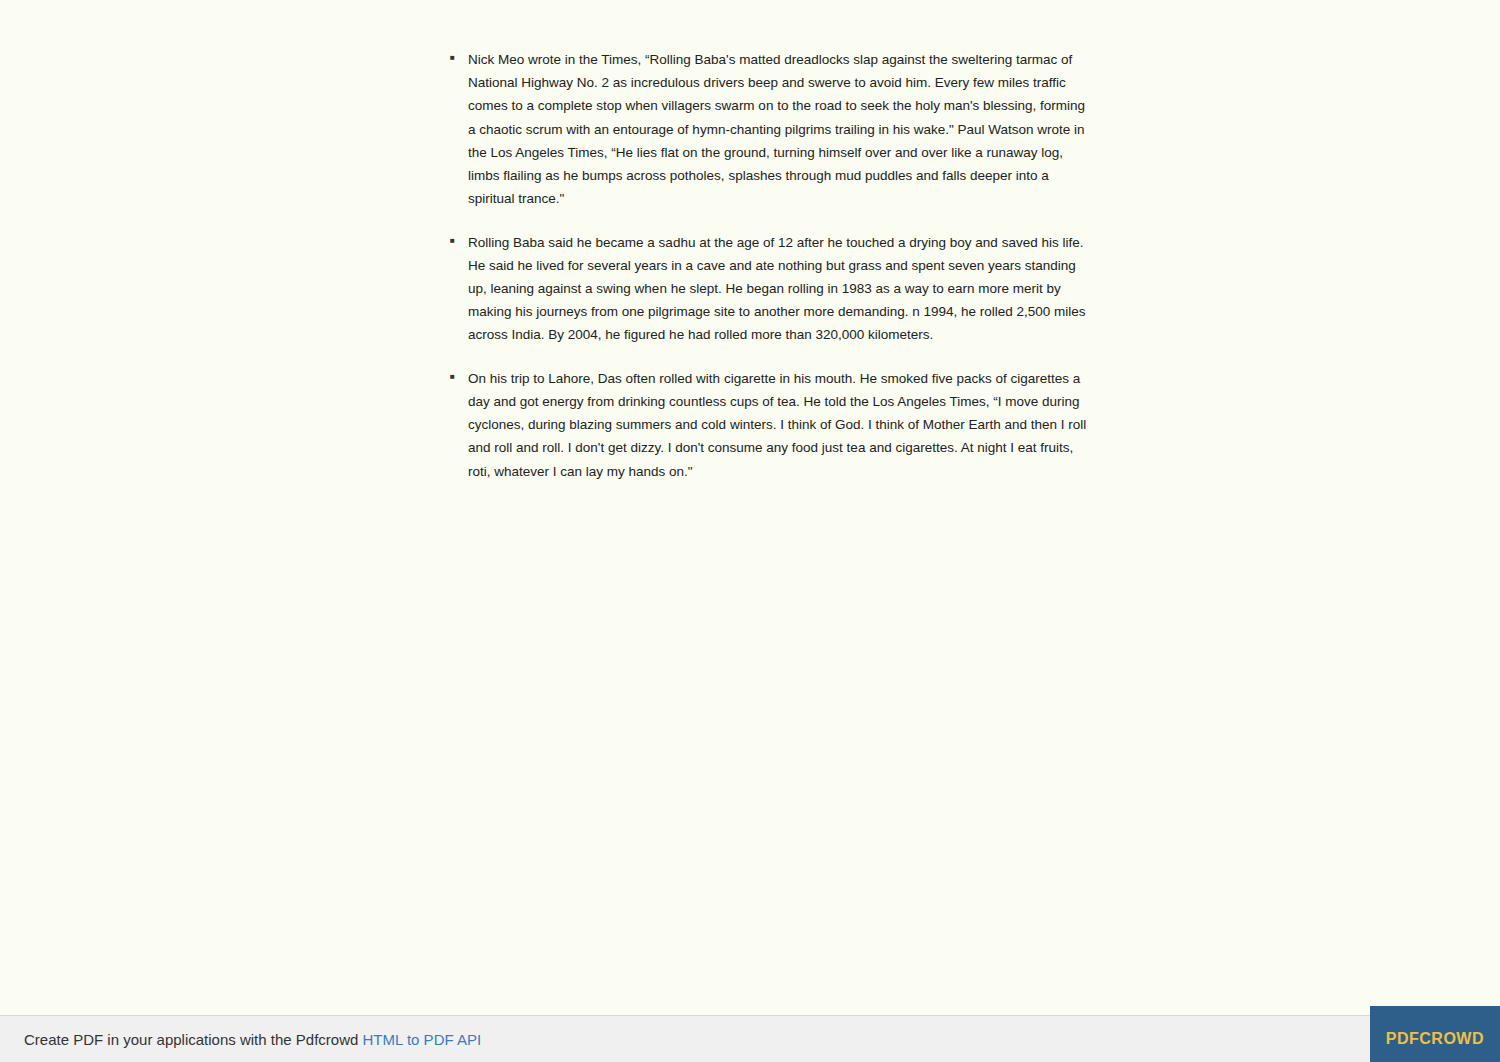Nick Meo wrote in the Times, “Rolling Baba's matted dreadlocks slap against the sweltering tarmac of National Highway No. 2 as incredulous drivers beep and swerve to avoid him. Every few miles traffic comes to a complete stop when villagers swarm on to the road to seek the holy man's blessing, forming a chaotic scrum with an entourage of hymn-chanting pilgrims trailing in his wake." Paul Watson wrote in the Los Angeles Times, “He lies flat on the ground, turning himself over and over like a runaway log, limbs flailing as he bumps across potholes, splashes through mud puddles and falls deeper into a spiritual trance."
Rolling Baba said he became a sadhu at the age of 12 after he touched a drying boy and saved his life. He said he lived for several years in a cave and ate nothing but grass and spent seven years standing up, leaning against a swing when he slept. He began rolling in 1983 as a way to earn more merit by making his journeys from one pilgrimage site to another more demanding. n 1994, he rolled 2,500 miles across India. By 2004, he figured he had rolled more than 320,000 kilometers.
On his trip to Lahore, Das often rolled with cigarette in his mouth. He smoked five packs of cigarettes a day and got energy from drinking countless cups of tea. He told the Los Angeles Times, “I move during cyclones, during blazing summers and cold winters. I think of God. I think of Mother Earth and then I roll and roll and roll. I don't get dizzy. I don't consume any food just tea and cigarettes. At night I eat fruits, roti, whatever I can lay my hands on."
Create PDF in your applications with the Pdfcrowd HTML to PDF API
PDFCROWD